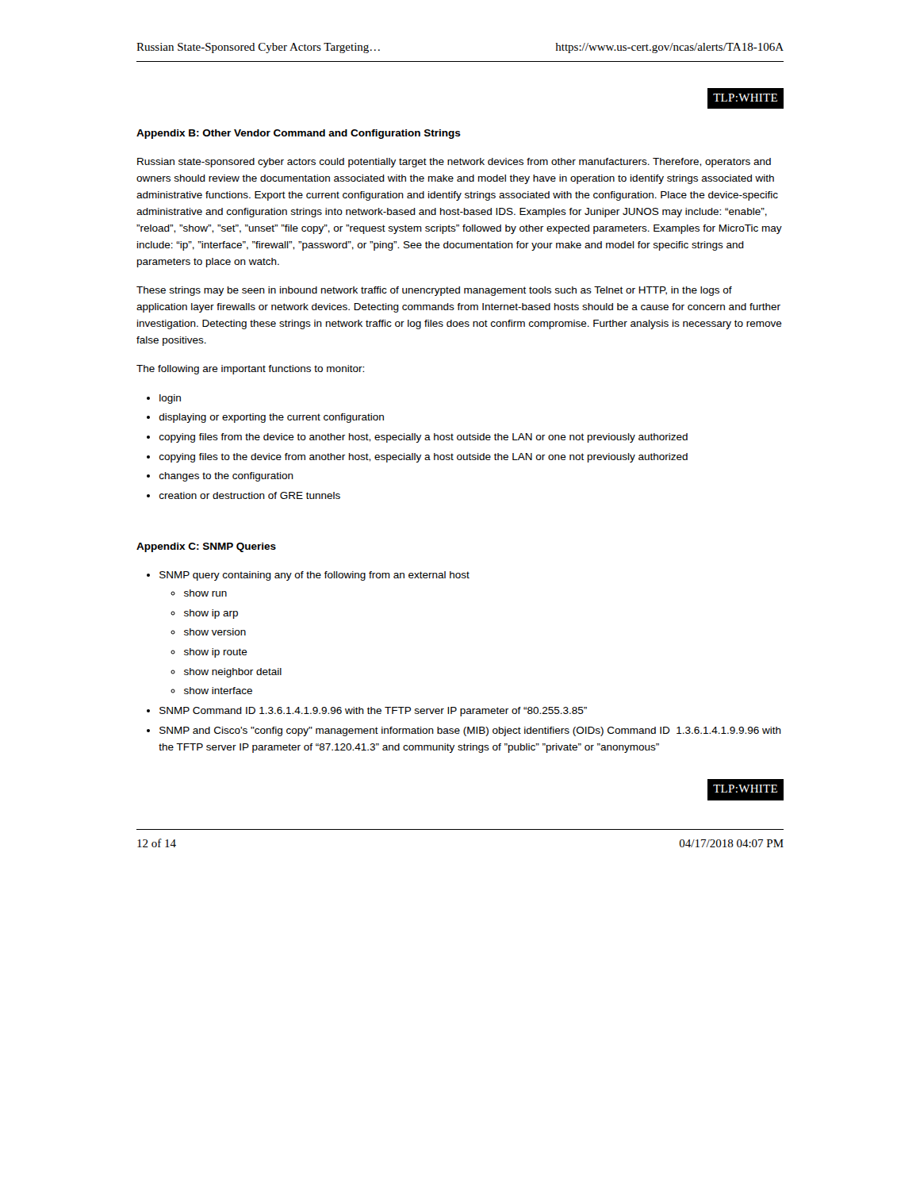Russian State-Sponsored Cyber Actors Targeting… https://www.us-cert.gov/ncas/alerts/TA18-106A
TLP:WHITE
Appendix B: Other Vendor Command and Configuration Strings
Russian state-sponsored cyber actors could potentially target the network devices from other manufacturers. Therefore, operators and owners should review the documentation associated with the make and model they have in operation to identify strings associated with administrative functions. Export the current configuration and identify strings associated with the configuration. Place the device-specific administrative and configuration strings into network-based and host-based IDS. Examples for Juniper JUNOS may include: “enable”, ”reload”, ”show”, ”set”, ”unset” ”file copy”, or ”request system scripts” followed by other expected parameters. Examples for MicroTic may include: “ip”, ”interface”, ”firewall”, ”password”, or ”ping”. See the documentation for your make and model for specific strings and parameters to place on watch.
These strings may be seen in inbound network traffic of unencrypted management tools such as Telnet or HTTP, in the logs of application layer firewalls or network devices. Detecting commands from Internet-based hosts should be a cause for concern and further investigation. Detecting these strings in network traffic or log files does not confirm compromise. Further analysis is necessary to remove false positives.
The following are important functions to monitor:
login
displaying or exporting the current configuration
copying files from the device to another host, especially a host outside the LAN or one not previously authorized
copying files to the device from another host, especially a host outside the LAN or one not previously authorized
changes to the configuration
creation or destruction of GRE tunnels
Appendix C: SNMP Queries
SNMP query containing any of the following from an external host
show run
show ip arp
show version
show ip route
show neighbor detail
show interface
SNMP Command ID 1.3.6.1.4.1.9.9.96 with the TFTP server IP parameter of “80.255.3.85”
SNMP and Cisco's "config copy" management information base (MIB) object identifiers (OIDs) Command ID 1.3.6.1.4.1.9.9.96 with the TFTP server IP parameter of “87.120.41.3” and community strings of ”public” ”private” or ”anonymous”
TLP:WHITE
12 of 14 04/17/2018 04:07 PM